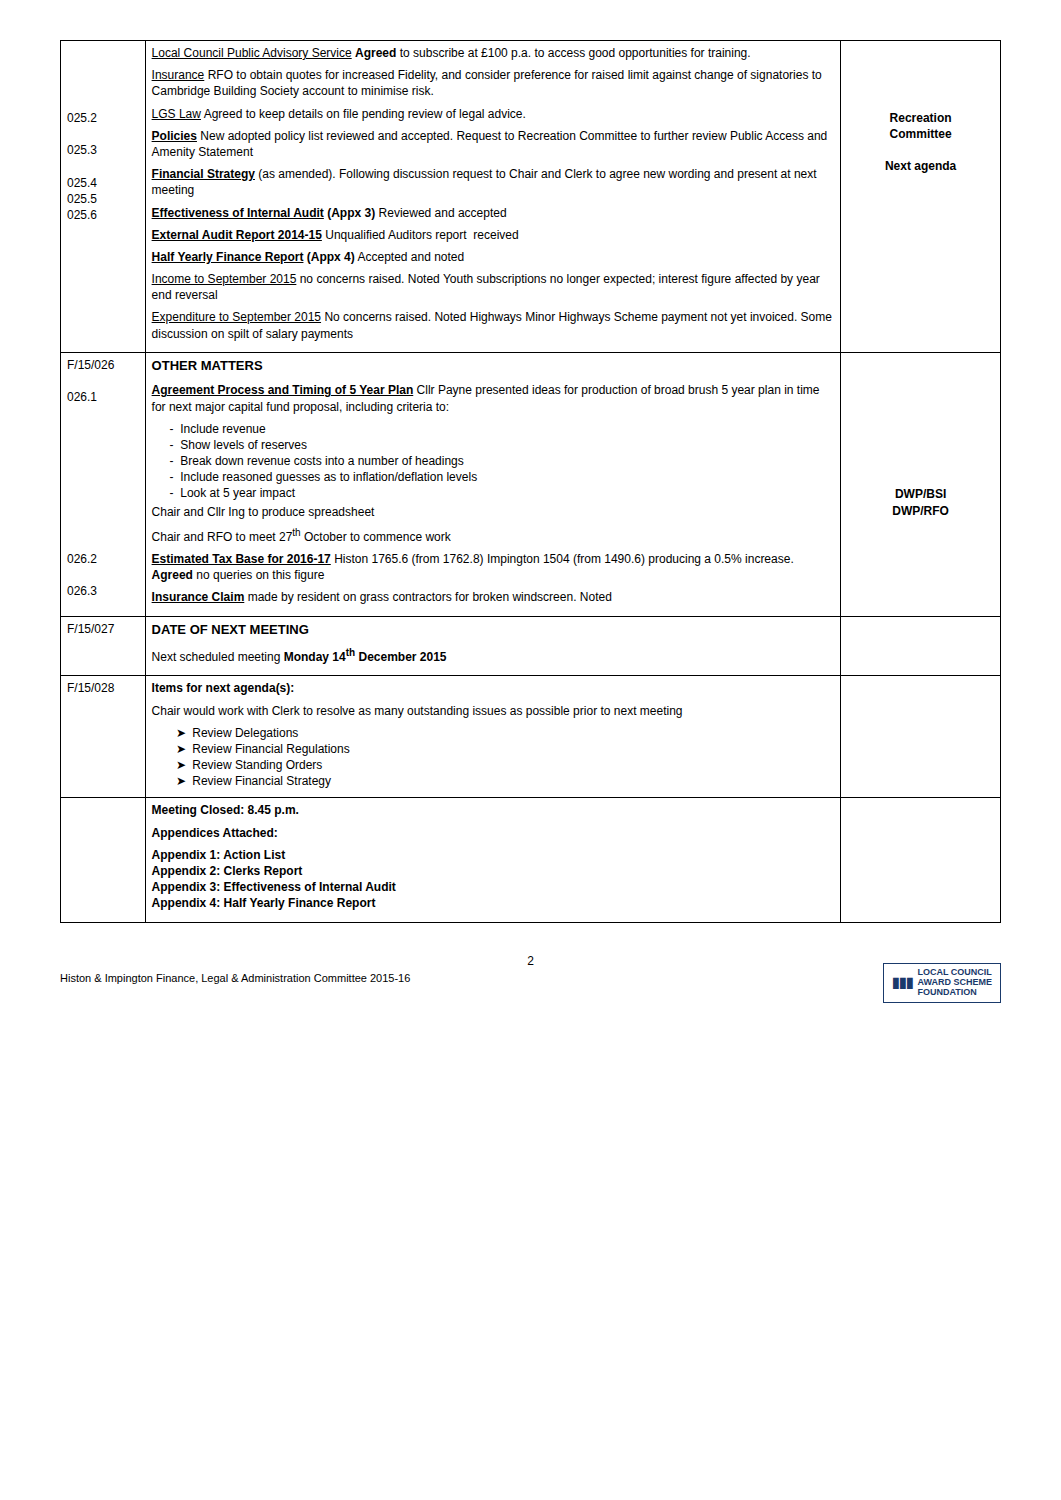| 025.2 025.3 025.4 025.5 025.6 | Local Council Public Advisory Service Agreed to subscribe at £100 p.a. to access good opportunities for training. Insurance RFO to obtain quotes for increased Fidelity, and consider preference for raised limit against change of signatories to Cambridge Building Society account to minimise risk. LGS Law Agreed to keep details on file pending review of legal advice. Policies New adopted policy list reviewed and accepted. Request to Recreation Committee to further review Public Access and Amenity Statement Financial Strategy (as amended). Following discussion request to Chair and Clerk to agree new wording and present at next meeting Effectiveness of Internal Audit (Appx 3) Reviewed and accepted External Audit Report 2014-15 Unqualified Auditors report received Half Yearly Finance Report (Appx 4) Accepted and noted Income to September 2015 no concerns raised. Noted Youth subscriptions no longer expected; interest figure affected by year end reversal Expenditure to September 2015 No concerns raised. Noted Highways Minor Highways Scheme payment not yet invoiced. Some discussion on spilt of salary payments | Recreation Committee Next agenda |
| F/15/026 026.1 026.2 026.3 | OTHER MATTERS Agreement Process and Timing of 5 Year Plan Cllr Payne presented ideas for production of broad brush 5 year plan in time for next major capital fund proposal, including criteria to: Include revenue Show levels of reserves Break down revenue costs into a number of headings Include reasoned guesses as to inflation/deflation levels Look at 5 year impact Chair and Cllr Ing to produce spreadsheet Chair and RFO to meet 27 th October to commence work Estimated Tax Base for 2016-17 Histon 1765.6 (from 1762.8) Impington 1504 (from 1490.6) producing a 0.5% increase. Agreed no queries on this figure Insurance Claim made by resident on grass contractors for broken windscreen. Noted | DWP/BSI DWP/RFO |
| F/15/027 | DATE OF NEXT MEETING Next scheduled meeting Monday 14 th December 2015 | |
| F/15/028 | Items for next agenda(s): Chair would work with Clerk to resolve as many outstanding issues as possible prior to next meeting Review Delegations Review Financial Regulations Review Standing Orders Review Financial Strategy | |
| | Meeting Closed: 8.45 p.m. Appendices Attached: Appendix 1: Action List Appendix 2: Clerks Report Appendix 3: Effectiveness of Internal Audit Appendix 4: Half Yearly Finance Report | |
2
Histon & Impington Finance, Legal & Administration Committee 2015-16
▮▮▮LOCAL COUNCIL
AWARD SCHEME
FOUNDATION